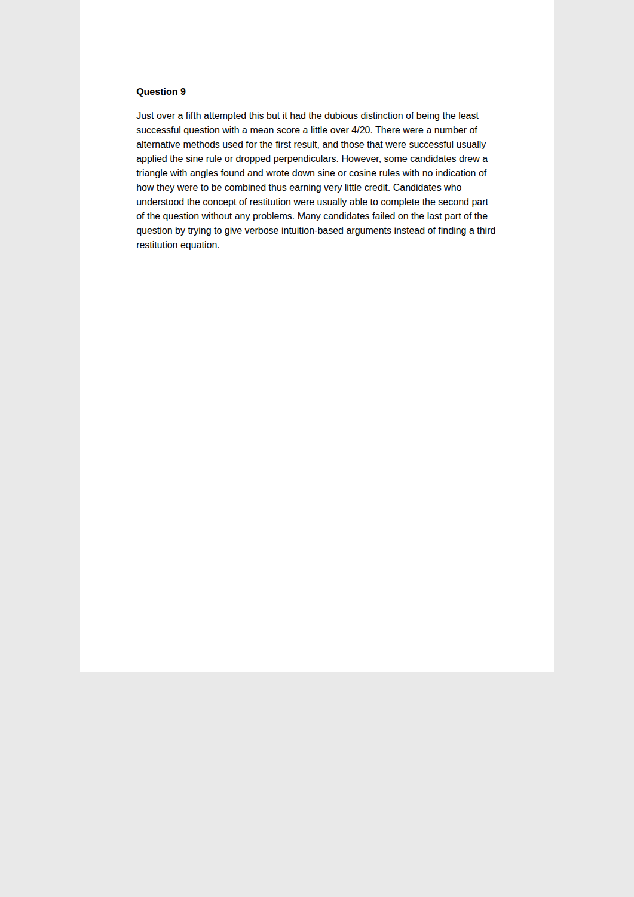Question 9
Just over a fifth attempted this but it had the dubious distinction of being the least successful question with a mean score a little over 4/20. There were a number of alternative methods used for the first result, and those that were successful usually applied the sine rule or dropped perpendiculars. However, some candidates drew a triangle with angles found and wrote down sine or cosine rules with no indication of how they were to be combined thus earning very little credit. Candidates who understood the concept of restitution were usually able to complete the second part of the question without any problems. Many candidates failed on the last part of the question by trying to give verbose intuition-based arguments instead of finding a third restitution equation.